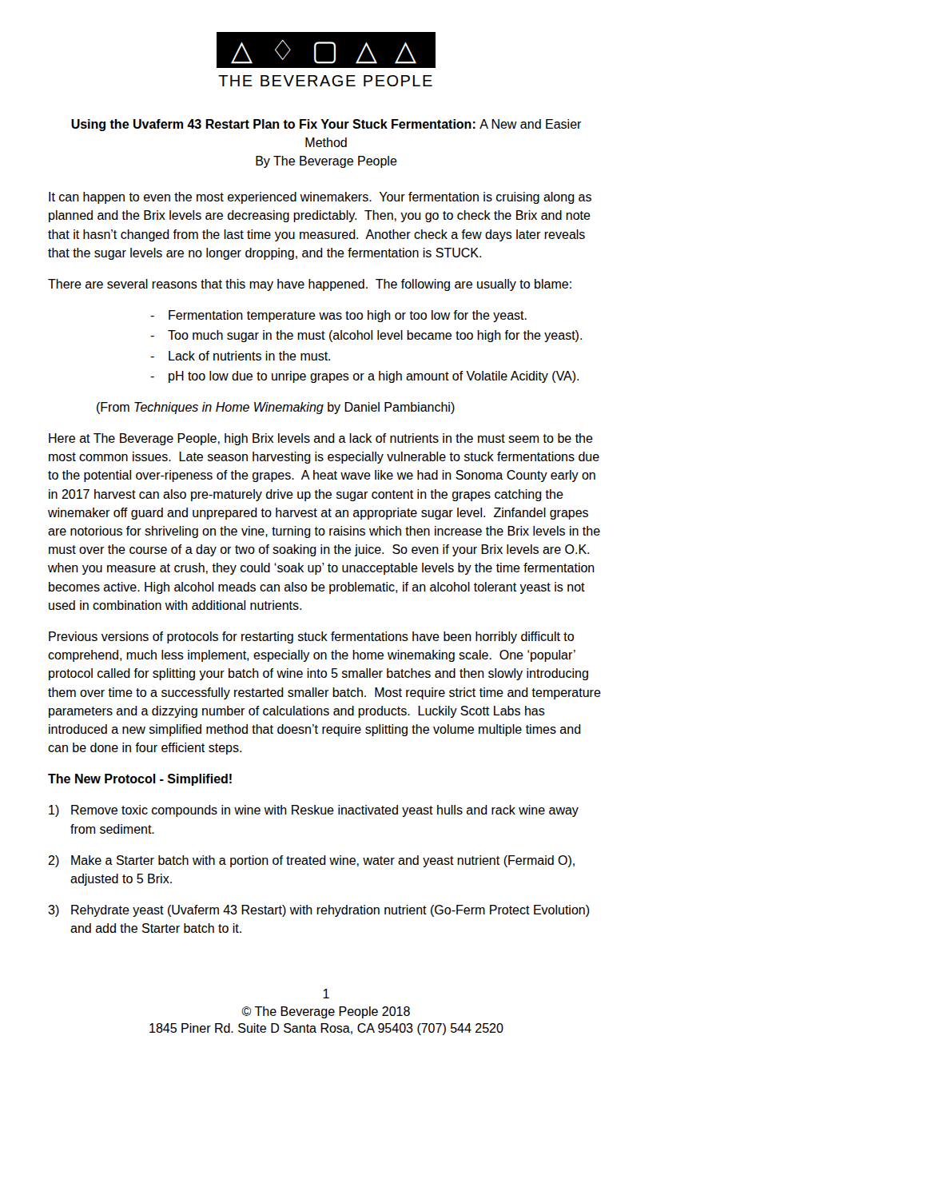△ ♢ ▢ △ △
THE BEVERAGE PEOPLE
Using the Uvaferm 43 Restart Plan to Fix Your Stuck Fermentation: A New and Easier Method
By The Beverage People
It can happen to even the most experienced winemakers. Your fermentation is cruising along as planned and the Brix levels are decreasing predictably. Then, you go to check the Brix and note that it hasn’t changed from the last time you measured. Another check a few days later reveals that the sugar levels are no longer dropping, and the fermentation is STUCK.
There are several reasons that this may have happened. The following are usually to blame:
Fermentation temperature was too high or too low for the yeast.
Too much sugar in the must (alcohol level became too high for the yeast).
Lack of nutrients in the must.
pH too low due to unripe grapes or a high amount of Volatile Acidity (VA).
(From Techniques in Home Winemaking by Daniel Pambianchi)
Here at The Beverage People, high Brix levels and a lack of nutrients in the must seem to be the most common issues. Late season harvesting is especially vulnerable to stuck fermentations due to the potential over-ripeness of the grapes. A heat wave like we had in Sonoma County early on in 2017 harvest can also pre-maturely drive up the sugar content in the grapes catching the winemaker off guard and unprepared to harvest at an appropriate sugar level. Zinfandel grapes are notorious for shriveling on the vine, turning to raisins which then increase the Brix levels in the must over the course of a day or two of soaking in the juice. So even if your Brix levels are O.K. when you measure at crush, they could ‘soak up’ to unacceptable levels by the time fermentation becomes active. High alcohol meads can also be problematic, if an alcohol tolerant yeast is not used in combination with additional nutrients.
Previous versions of protocols for restarting stuck fermentations have been horribly difficult to comprehend, much less implement, especially on the home winemaking scale. One ‘popular’ protocol called for splitting your batch of wine into 5 smaller batches and then slowly introducing them over time to a successfully restarted smaller batch. Most require strict time and temperature parameters and a dizzying number of calculations and products. Luckily Scott Labs has introduced a new simplified method that doesn’t require splitting the volume multiple times and can be done in four efficient steps.
The New Protocol - Simplified!
Remove toxic compounds in wine with Reskue inactivated yeast hulls and rack wine away from sediment.
Make a Starter batch with a portion of treated wine, water and yeast nutrient (Fermaid O), adjusted to 5 Brix.
Rehydrate yeast (Uvaferm 43 Restart) with rehydration nutrient (Go-Ferm Protect Evolution) and add the Starter batch to it.
1
© The Beverage People 2018
1845 Piner Rd. Suite D Santa Rosa, CA 95403 (707) 544 2520